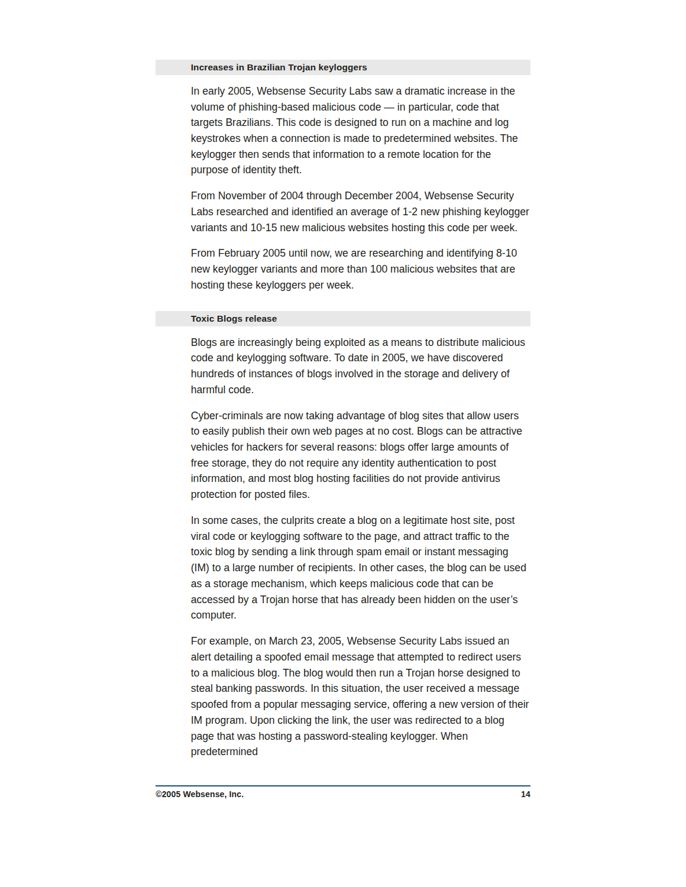Increases in Brazilian Trojan keyloggers
In early 2005, Websense Security Labs saw a dramatic increase in the volume of phishing-based malicious code — in particular, code that targets Brazilians. This code is designed to run on a machine and log keystrokes when a connection is made to predetermined websites. The keylogger then sends that information to a remote location for the purpose of identity theft.
From November of 2004 through December 2004, Websense Security Labs researched and identified an average of 1-2 new phishing keylogger variants and 10-15 new malicious websites hosting this code per week.
From February 2005 until now, we are researching and identifying 8-10 new keylogger variants and more than 100 malicious websites that are hosting these keyloggers per week.
Toxic Blogs release
Blogs are increasingly being exploited as a means to distribute malicious code and keylogging software. To date in 2005, we have discovered hundreds of instances of blogs involved in the storage and delivery of harmful code.
Cyber-criminals are now taking advantage of blog sites that allow users to easily publish their own web pages at no cost. Blogs can be attractive vehicles for hackers for several reasons: blogs offer large amounts of free storage, they do not require any identity authentication to post information, and most blog hosting facilities do not provide antivirus protection for posted files.
In some cases, the culprits create a blog on a legitimate host site, post viral code or keylogging software to the page, and attract traffic to the toxic blog by sending a link through spam email or instant messaging (IM) to a large number of recipients. In other cases, the blog can be used as a storage mechanism, which keeps malicious code that can be accessed by a Trojan horse that has already been hidden on the user’s computer.
For example, on March 23, 2005, Websense Security Labs issued an alert detailing a spoofed email message that attempted to redirect users to a malicious blog. The blog would then run a Trojan horse designed to steal banking passwords. In this situation, the user received a message spoofed from a popular messaging service, offering a new version of their IM program. Upon clicking the link, the user was redirected to a blog page that was hosting a password-stealing keylogger. When predetermined
©2005 Websense, Inc. 14